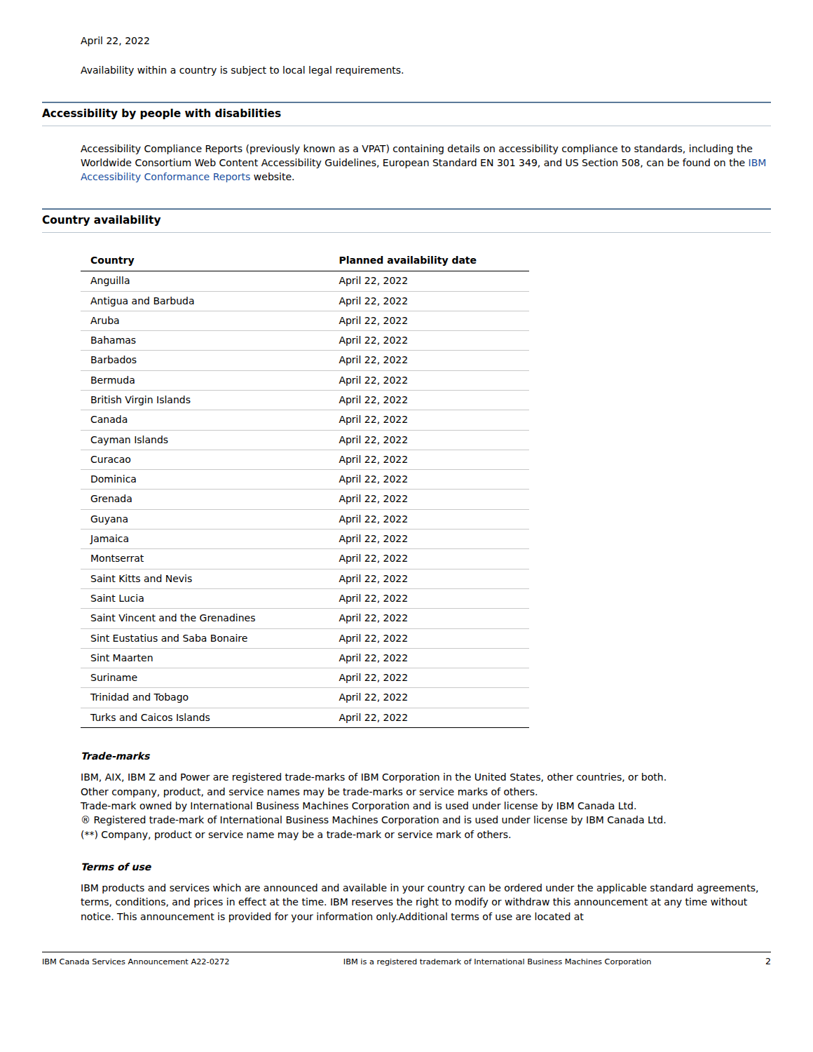April 22, 2022
Availability within a country is subject to local legal requirements.
Accessibility by people with disabilities
Accessibility Compliance Reports (previously known as a VPAT) containing details on accessibility compliance to standards, including the Worldwide Consortium Web Content Accessibility Guidelines, European Standard EN 301 349, and US Section 508, can be found on the IBM Accessibility Conformance Reports website.
Country availability
| Country | Planned availability date |
| --- | --- |
| Anguilla | April 22, 2022 |
| Antigua and Barbuda | April 22, 2022 |
| Aruba | April 22, 2022 |
| Bahamas | April 22, 2022 |
| Barbados | April 22, 2022 |
| Bermuda | April 22, 2022 |
| British Virgin Islands | April 22, 2022 |
| Canada | April 22, 2022 |
| Cayman Islands | April 22, 2022 |
| Curacao | April 22, 2022 |
| Dominica | April 22, 2022 |
| Grenada | April 22, 2022 |
| Guyana | April 22, 2022 |
| Jamaica | April 22, 2022 |
| Montserrat | April 22, 2022 |
| Saint Kitts and Nevis | April 22, 2022 |
| Saint Lucia | April 22, 2022 |
| Saint Vincent and the Grenadines | April 22, 2022 |
| Sint Eustatius and Saba Bonaire | April 22, 2022 |
| Sint Maarten | April 22, 2022 |
| Suriname | April 22, 2022 |
| Trinidad and Tobago | April 22, 2022 |
| Turks and Caicos Islands | April 22, 2022 |
Trade-marks
IBM, AIX, IBM Z and Power are registered trade-marks of IBM Corporation in the United States, other countries, or both.
Other company, product, and service names may be trade-marks or service marks of others.
Trade-mark owned by International Business Machines Corporation and is used under license by IBM Canada Ltd.
® Registered trade-mark of International Business Machines Corporation and is used under license by IBM Canada Ltd.
(**) Company, product or service name may be a trade-mark or service mark of others.
Terms of use
IBM products and services which are announced and available in your country can be ordered under the applicable standard agreements, terms, conditions, and prices in effect at the time. IBM reserves the right to modify or withdraw this announcement at any time without notice. This announcement is provided for your information only.Additional terms of use are located at
IBM Canada Services Announcement A22-0272 IBM is a registered trademark of International Business Machines Corporation 2